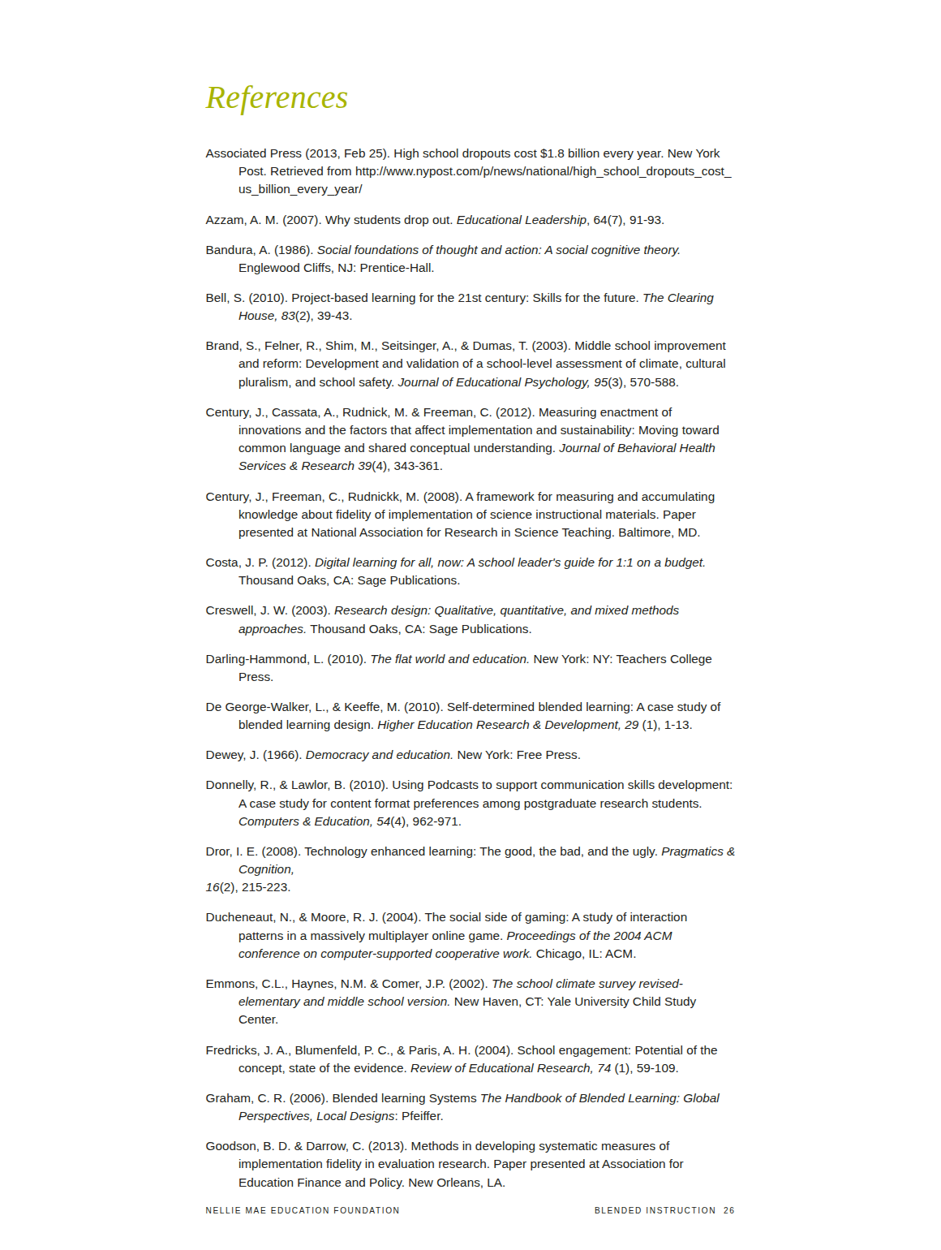References
Associated Press (2013, Feb 25). High school dropouts cost $1.8 billion every year. New York Post. Retrieved from http://www.nypost.com/p/news/national/high_school_dropouts_cost_us_billion_every_year/
Azzam, A. M. (2007). Why students drop out. Educational Leadership, 64(7), 91-93.
Bandura, A. (1986). Social foundations of thought and action: A social cognitive theory. Englewood Cliffs, NJ: Prentice-Hall.
Bell, S. (2010). Project-based learning for the 21st century: Skills for the future. The Clearing House, 83(2), 39-43.
Brand, S., Felner, R., Shim, M., Seitsinger, A., & Dumas, T. (2003). Middle school improvement and reform: Development and validation of a school-level assessment of climate, cultural pluralism, and school safety. Journal of Educational Psychology, 95(3), 570-588.
Century, J., Cassata, A., Rudnick, M. & Freeman, C. (2012). Measuring enactment of innovations and the factors that affect implementation and sustainability: Moving toward common language and shared conceptual understanding. Journal of Behavioral Health Services & Research 39(4), 343-361.
Century, J., Freeman, C., Rudnickk, M. (2008). A framework for measuring and accumulating knowledge about fidelity of implementation of science instructional materials. Paper presented at National Association for Research in Science Teaching. Baltimore, MD.
Costa, J. P. (2012). Digital learning for all, now: A school leader's guide for 1:1 on a budget. Thousand Oaks, CA: Sage Publications.
Creswell, J. W. (2003). Research design: Qualitative, quantitative, and mixed methods approaches. Thousand Oaks, CA: Sage Publications.
Darling-Hammond, L. (2010). The flat world and education. New York: NY: Teachers College Press.
De George-Walker, L., & Keeffe, M. (2010). Self-determined blended learning: A case study of blended learning design. Higher Education Research & Development, 29 (1), 1-13.
Dewey, J. (1966). Democracy and education. New York: Free Press.
Donnelly, R., & Lawlor, B. (2010). Using Podcasts to support communication skills development: A case study for content format preferences among postgraduate research students. Computers & Education, 54(4), 962-971.
Dror, I. E. (2008). Technology enhanced learning: The good, the bad, and the ugly. Pragmatics & Cognition,
16(2), 215-223.
Ducheneaut, N., & Moore, R. J. (2004). The social side of gaming: A study of interaction patterns in a massively multiplayer online game. Proceedings of the 2004 ACM conference on computer-supported cooperative work. Chicago, IL: ACM.
Emmons, C.L., Haynes, N.M. & Comer, J.P. (2002). The school climate survey revised- elementary and middle school version. New Haven, CT: Yale University Child Study Center.
Fredricks, J. A., Blumenfeld, P. C., & Paris, A. H. (2004). School engagement: Potential of the concept, state of the evidence. Review of Educational Research, 74 (1), 59-109.
Graham, C. R. (2006). Blended learning Systems The Handbook of Blended Learning: Global Perspectives, Local Designs: Pfeiffer.
Goodson, B. D. & Darrow, C. (2013). Methods in developing systematic measures of implementation fidelity in evaluation research. Paper presented at Association for Education Finance and Policy. New Orleans, LA.
NELLIE MAE EDUCATION FOUNDATION BLENDED INSTRUCTION 26